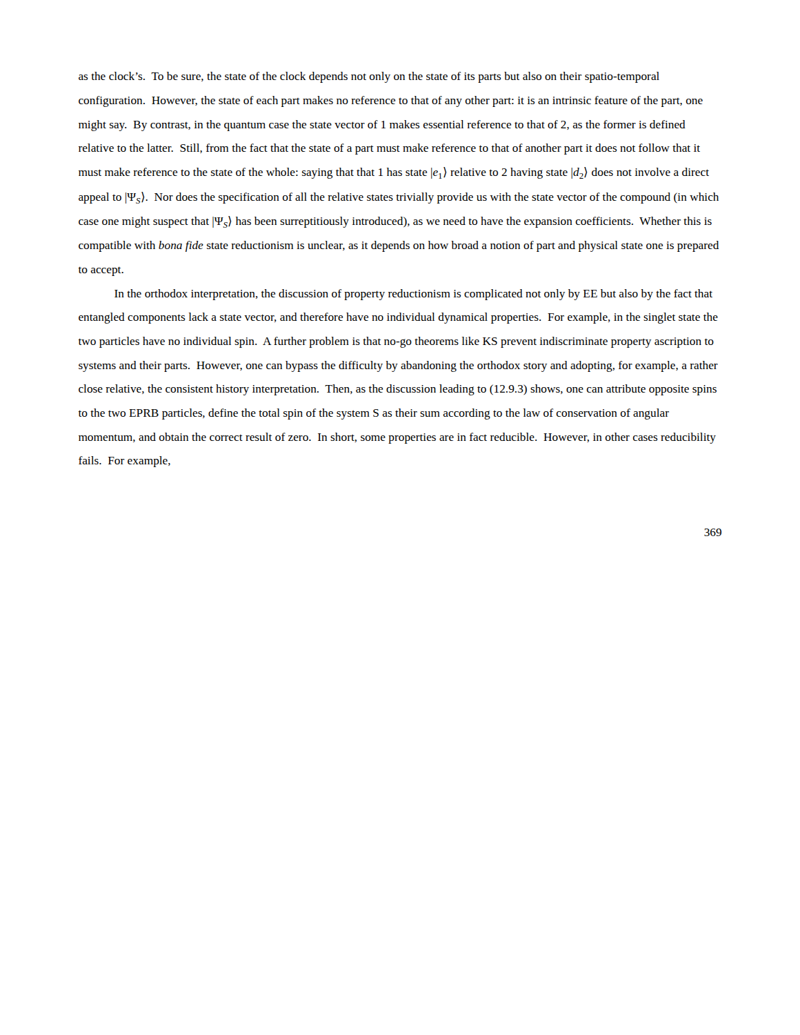as the clock’s. To be sure, the state of the clock depends not only on the state of its parts but also on their spatio-temporal configuration. However, the state of each part makes no reference to that of any other part: it is an intrinsic feature of the part, one might say. By contrast, in the quantum case the state vector of 1 makes essential reference to that of 2, as the former is defined relative to the latter. Still, from the fact that the state of a part must make reference to that of another part it does not follow that it must make reference to the state of the whole: saying that that 1 has state |e 1⟩ relative to 2 having state |d 2⟩ does not involve a direct appeal to |ΨS⟩. Nor does the specification of all the relative states trivially provide us with the state vector of the compound (in which case one might suspect that |ΨS⟩ has been surreptitiously introduced), as we need to have the expansion coefficients. Whether this is compatible with bona fide state reductionism is unclear, as it depends on how broad a notion of part and physical state one is prepared to accept.
In the orthodox interpretation, the discussion of property reductionism is complicated not only by EE but also by the fact that entangled components lack a state vector, and therefore have no individual dynamical properties. For example, in the singlet state the two particles have no individual spin. A further problem is that no-go theorems like KS prevent indiscriminate property ascription to systems and their parts. However, one can bypass the difficulty by abandoning the orthodox story and adopting, for example, a rather close relative, the consistent history interpretation. Then, as the discussion leading to (12.9.3) shows, one can attribute opposite spins to the two EPRB particles, define the total spin of the system S as their sum according to the law of conservation of angular momentum, and obtain the correct result of zero. In short, some properties are in fact reducible. However, in other cases reducibility fails. For example,
369